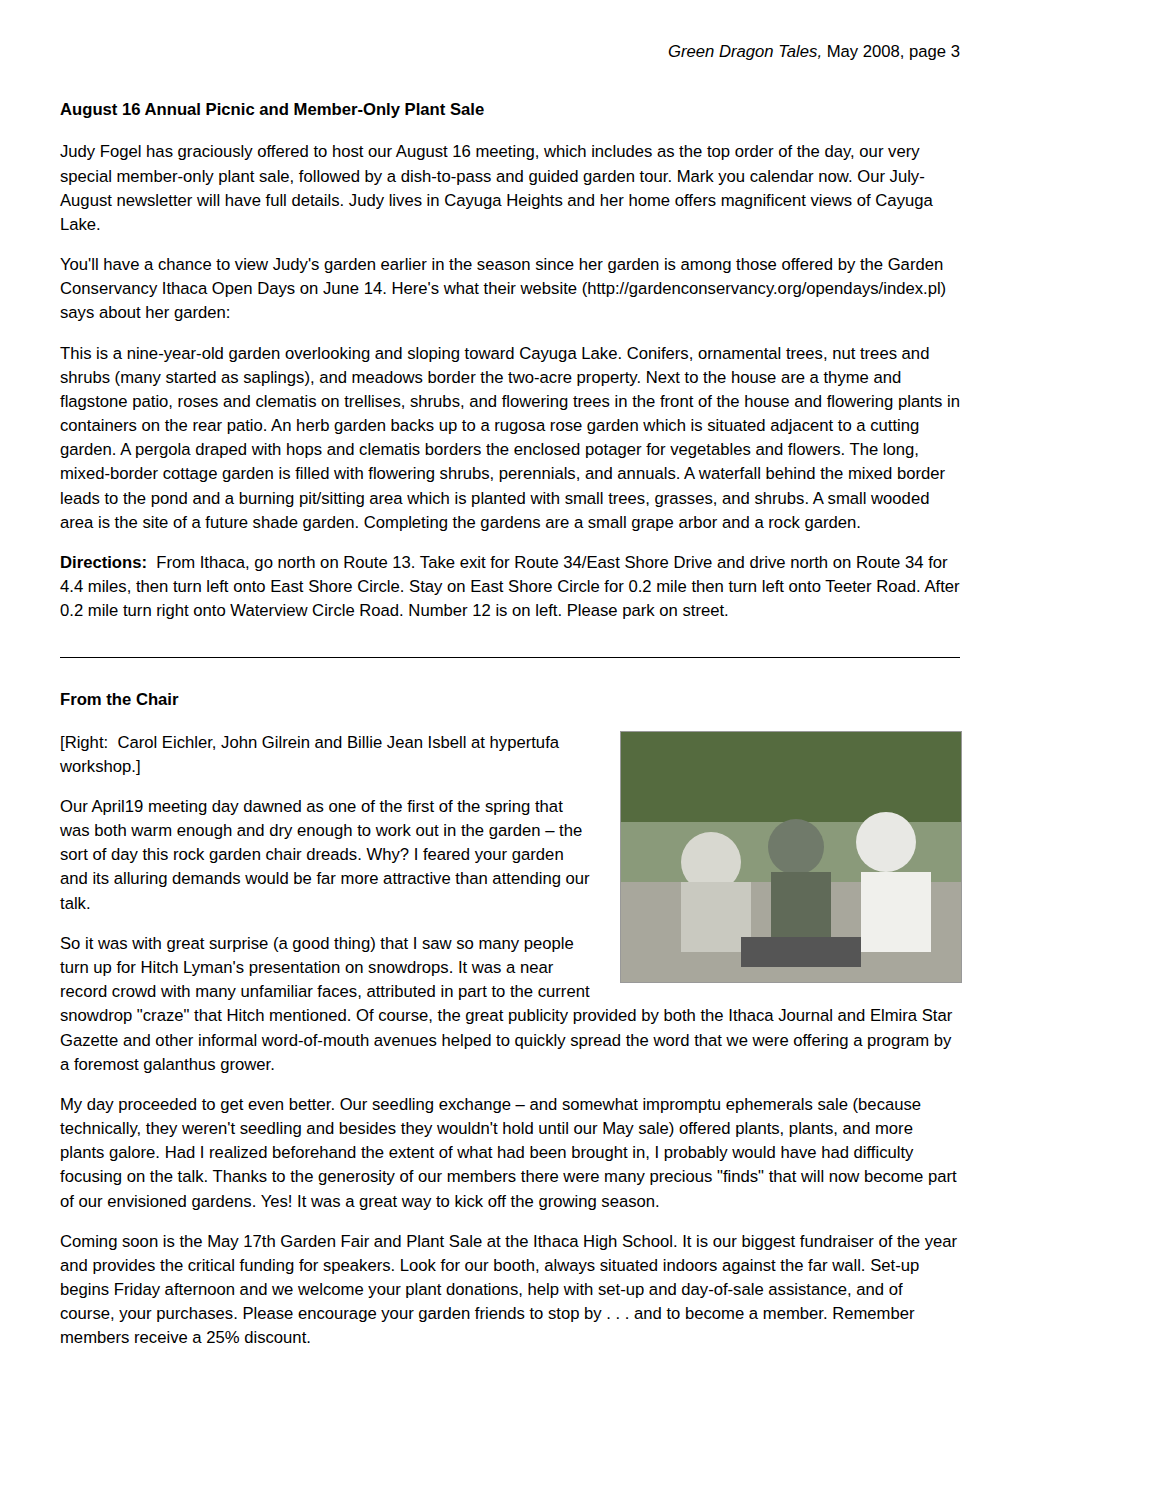Green Dragon Tales, May 2008, page 3
August 16 Annual Picnic and Member-Only Plant Sale
Judy Fogel has graciously offered to host our August 16 meeting, which includes as the top order of the day, our very special member-only plant sale, followed by a dish-to-pass and guided garden tour. Mark you calendar now. Our July-August newsletter will have full details. Judy lives in Cayuga Heights and her home offers magnificent views of Cayuga Lake.
You'll have a chance to view Judy's garden earlier in the season since her garden is among those offered by the Garden Conservancy Ithaca Open Days on June 14. Here's what their website (http://gardenconservancy.org/opendays/index.pl) says about her garden:
This is a nine-year-old garden overlooking and sloping toward Cayuga Lake. Conifers, ornamental trees, nut trees and shrubs (many started as saplings), and meadows border the two-acre property. Next to the house are a thyme and flagstone patio, roses and clematis on trellises, shrubs, and flowering trees in the front of the house and flowering plants in containers on the rear patio. An herb garden backs up to a rugosa rose garden which is situated adjacent to a cutting garden. A pergola draped with hops and clematis borders the enclosed potager for vegetables and flowers. The long, mixed-border cottage garden is filled with flowering shrubs, perennials, and annuals. A waterfall behind the mixed border leads to the pond and a burning pit/sitting area which is planted with small trees, grasses, and shrubs. A small wooded area is the site of a future shade garden. Completing the gardens are a small grape arbor and a rock garden.
Directions: From Ithaca, go north on Route 13. Take exit for Route 34/East Shore Drive and drive north on Route 34 for 4.4 miles, then turn left onto East Shore Circle. Stay on East Shore Circle for 0.2 mile then turn left onto Teeter Road. After 0.2 mile turn right onto Waterview Circle Road. Number 12 is on left. Please park on street.
From the Chair
[Right: Carol Eichler, John Gilrein and Billie Jean Isbell at hypertufa workshop.]
Our April19 meeting day dawned as one of the first of the spring that was both warm enough and dry enough to work out in the garden – the sort of day this rock garden chair dreads. Why? I feared your garden and its alluring demands would be far more attractive than attending our talk.
So it was with great surprise (a good thing) that I saw so many people turn up for Hitch Lyman's presentation on snowdrops. It was a near record crowd with many unfamiliar faces, attributed in part to the current snowdrop "craze" that Hitch mentioned. Of course, the great publicity provided by both the Ithaca Journal and Elmira Star Gazette and other informal word-of-mouth avenues helped to quickly spread the word that we were offering a program by a foremost galanthus grower.
My day proceeded to get even better. Our seedling exchange – and somewhat impromptu ephemerals sale (because technically, they weren't seedling and besides they wouldn't hold until our May sale) offered plants, plants, and more plants galore. Had I realized beforehand the extent of what had been brought in, I probably would have had difficulty focusing on the talk. Thanks to the generosity of our members there were many precious "finds" that will now become part of our envisioned gardens. Yes! It was a great way to kick off the growing season.
Coming soon is the May 17th Garden Fair and Plant Sale at the Ithaca High School. It is our biggest fundraiser of the year and provides the critical funding for speakers. Look for our booth, always situated indoors against the far wall. Set-up begins Friday afternoon and we welcome your plant donations, help with set-up and day-of-sale assistance, and of course, your purchases. Please encourage your garden friends to stop by . . . and to become a member. Remember members receive a 25% discount.